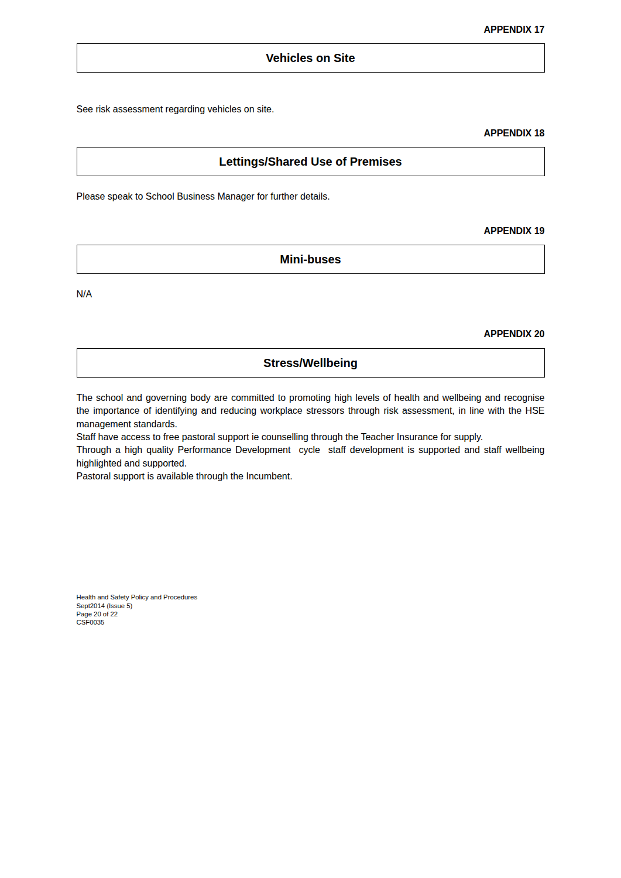APPENDIX 17
Vehicles on Site
See risk assessment regarding vehicles on site.
APPENDIX 18
Lettings/Shared Use of Premises
Please speak to School Business Manager for further details.
APPENDIX 19
Mini-buses
N/A
APPENDIX 20
Stress/Wellbeing
The school and governing body are committed to promoting high levels of health and wellbeing and recognise the importance of identifying and reducing workplace stressors through risk assessment, in line with the HSE management standards.
Staff have access to free pastoral support ie counselling through the Teacher Insurance for supply.
Through a high quality Performance Development cycle staff development is supported and staff wellbeing highlighted and supported.
Pastoral support is available through the Incumbent.
Health and Safety Policy and Procedures
Sept2014 (Issue 5)
Page 20 of 22
CSF0035